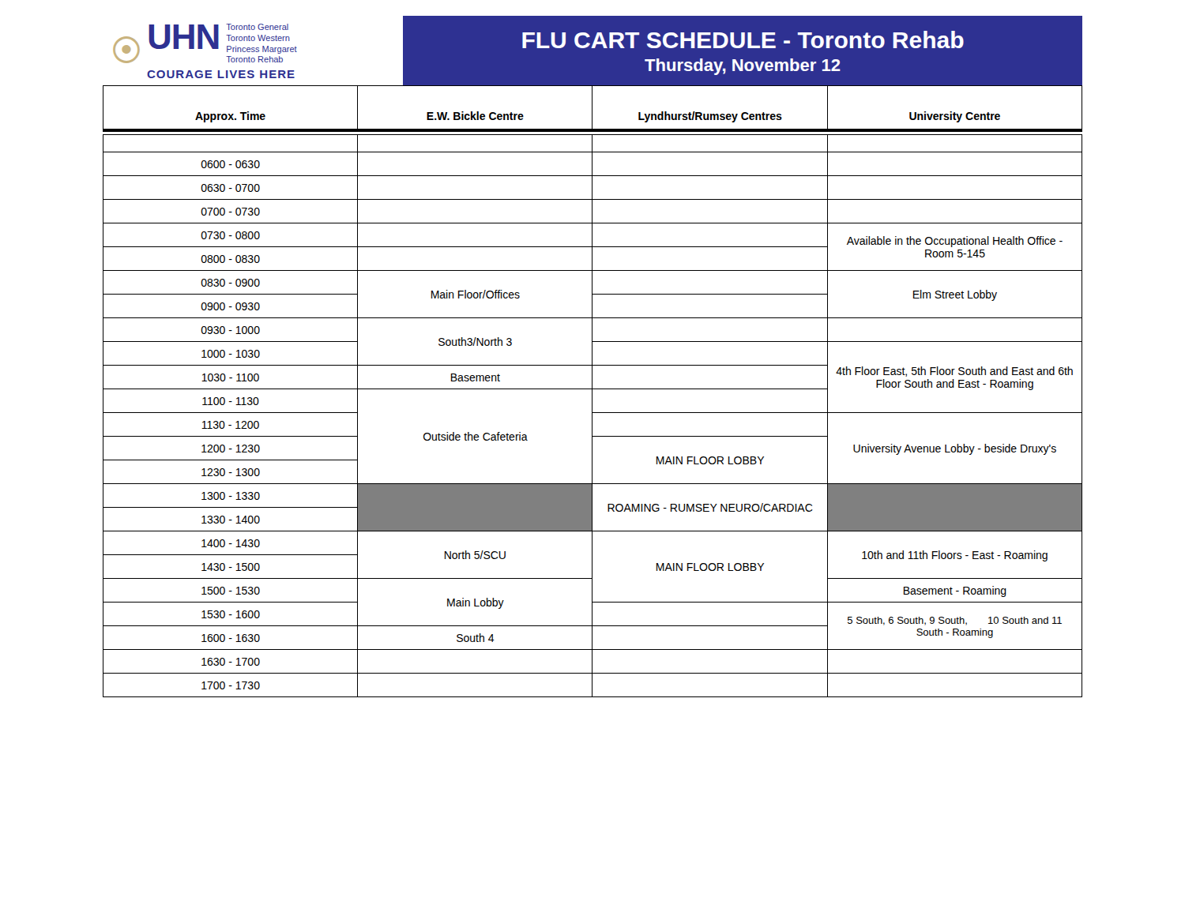⦿
UHN Toronto General
Toronto Western
Princess Margaret
Toronto Rehab
COURAGE LIVES HERE
FLU CART SCHEDULE - Toronto Rehab
Thursday, November 12
| Approx. Time | E.W. Bickle Centre | Lyndhurst/Rumsey Centres | University Centre |
| --- | --- | --- | --- |
| 0600 - 0630 | | | |
| 0630 - 0700 | | | |
| 0700 - 0730 | | | |
| 0730 - 0800 | | | Available in the Occupational Health Office - Room 5-145 |
| 0800 - 0830 | | |
| 0830 - 0900 | Main Floor/Offices | | Elm Street Lobby |
| 0900 - 0930 | |
| 0930 - 1000 | South3/North 3 | | |
| 1000 - 1030 | | 4th Floor East, 5th Floor South and East and 6th Floor South and East - Roaming |
| 1030 - 1100 | Basement | |
| 1100 - 1130 | Outside the Cafeteria | |
| 1130 - 1200 | | University Avenue Lobby - beside Druxy's |
| 1200 - 1230 | MAIN FLOOR LOBBY |
| 1230 - 1300 |
| 1300 - 1330 | | ROAMING - RUMSEY NEURO/CARDIAC | |
| 1330 - 1400 |
| 1400 - 1430 | North 5/SCU | MAIN FLOOR LOBBY | 10th and 11th Floors - East - Roaming |
| 1430 - 1500 |
| 1500 - 1530 | Main Lobby | Basement - Roaming |
| 1530 - 1600 | | 5 South, 6 South, 9 South, 10 South and 11 South - Roaming |
| 1600 - 1630 | South 4 | |
| 1630 - 1700 | | | |
| 1700 - 1730 | | | |